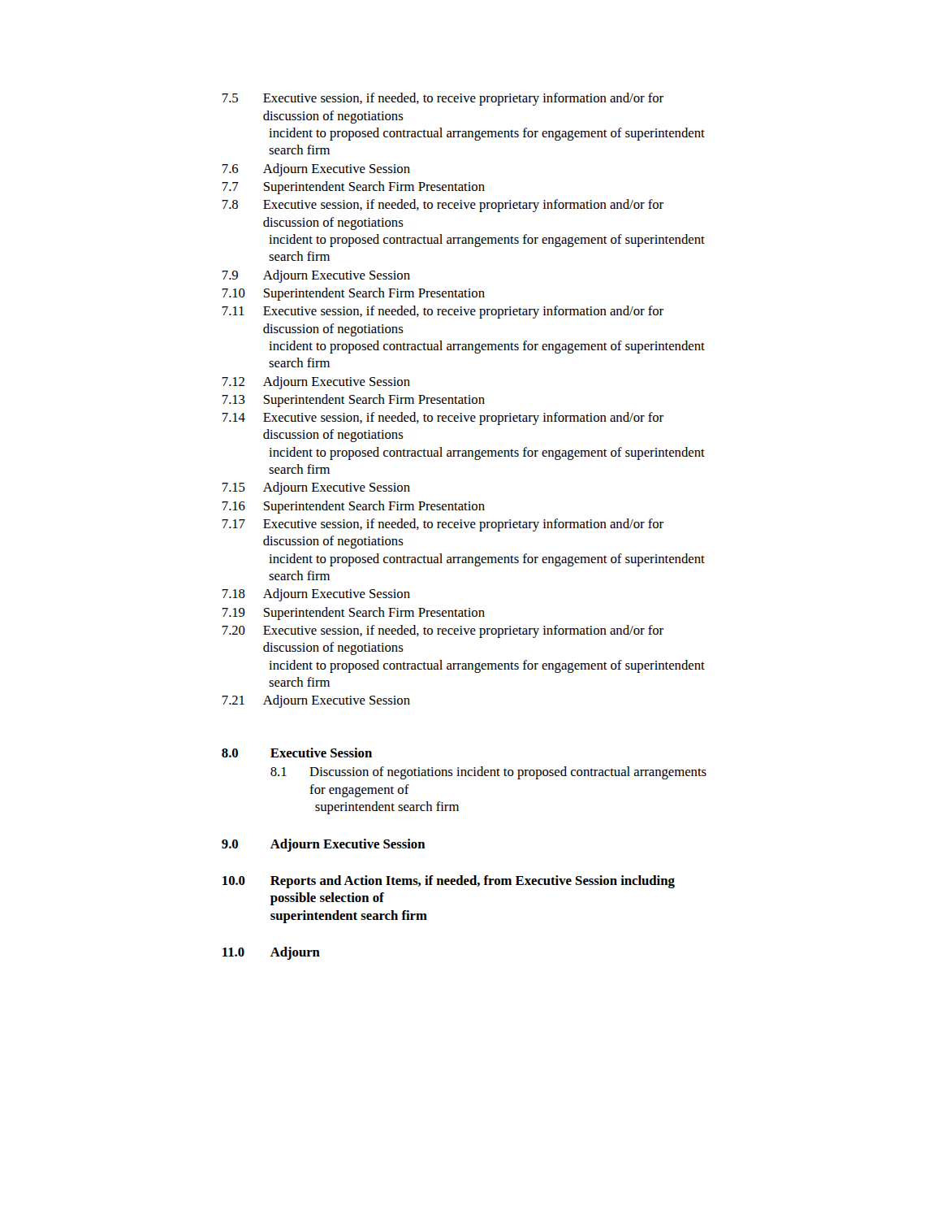7.5 Executive session, if needed, to receive proprietary information and/or for discussion of negotiations incident to proposed contractual arrangements for engagement of superintendent search firm
7.6 Adjourn Executive Session
7.7 Superintendent Search Firm Presentation
7.8 Executive session, if needed, to receive proprietary information and/or for discussion of negotiations incident to proposed contractual arrangements for engagement of superintendent search firm
7.9 Adjourn Executive Session
7.10 Superintendent Search Firm Presentation
7.11 Executive session, if needed, to receive proprietary information and/or for discussion of negotiations incident to proposed contractual arrangements for engagement of superintendent search firm
7.12 Adjourn Executive Session
7.13 Superintendent Search Firm Presentation
7.14 Executive session, if needed, to receive proprietary information and/or for discussion of negotiations incident to proposed contractual arrangements for engagement of superintendent search firm
7.15 Adjourn Executive Session
7.16 Superintendent Search Firm Presentation
7.17 Executive session, if needed, to receive proprietary information and/or for discussion of negotiations incident to proposed contractual arrangements for engagement of superintendent search firm
7.18 Adjourn Executive Session
7.19 Superintendent Search Firm Presentation
7.20 Executive session, if needed, to receive proprietary information and/or for discussion of negotiations incident to proposed contractual arrangements for engagement of superintendent search firm
7.21 Adjourn Executive Session
8.0 Executive Session
8.1 Discussion of negotiations incident to proposed contractual arrangements for engagement of superintendent search firm
9.0 Adjourn Executive Session
10.0 Reports and Action Items, if needed, from Executive Session including possible selection of
superintendent search firm
11.0 Adjourn